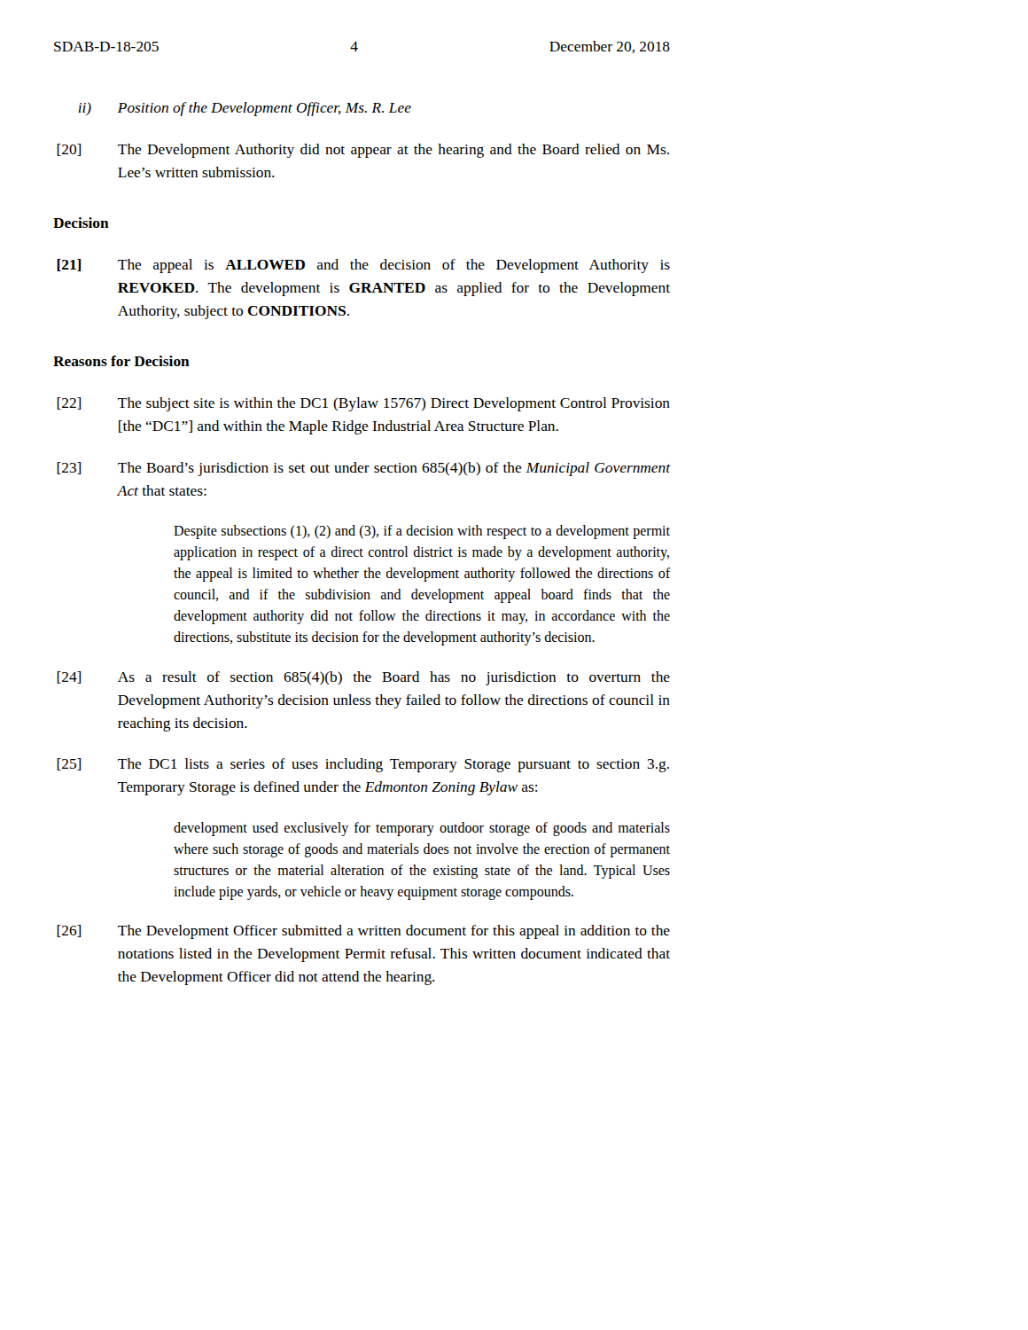SDAB-D-18-205 4 December 20, 2018
ii)
Position of the Development Officer, Ms. R. Lee
[20]
The Development Authority did not appear at the hearing and the Board relied on Ms. Lee’s written submission.
Decision
[21]
The appeal is ALLOWED and the decision of the Development Authority is REVOKED. The development is GRANTED as applied for to the Development Authority, subject to CONDITIONS.
Reasons for Decision
[22]
The subject site is within the DC1 (Bylaw 15767) Direct Development Control Provision [the “DC1”] and within the Maple Ridge Industrial Area Structure Plan.
[23]
The Board’s jurisdiction is set out under section 685(4)(b) of the Municipal Government Act that states:
Despite subsections (1), (2) and (3), if a decision with respect to a development permit application in respect of a direct control district is made by a development authority, the appeal is limited to whether the development authority followed the directions of council, and if the subdivision and development appeal board finds that the development authority did not follow the directions it may, in accordance with the directions, substitute its decision for the development authority’s decision.
[24]
As a result of section 685(4)(b) the Board has no jurisdiction to overturn the Development Authority’s decision unless they failed to follow the directions of council in reaching its decision.
[25]
The DC1 lists a series of uses including Temporary Storage pursuant to section 3.g. Temporary Storage is defined under the Edmonton Zoning Bylaw as:
development used exclusively for temporary outdoor storage of goods and materials where such storage of goods and materials does not involve the erection of permanent structures or the material alteration of the existing state of the land. Typical Uses include pipe yards, or vehicle or heavy equipment storage compounds.
[26]
The Development Officer submitted a written document for this appeal in addition to the notations listed in the Development Permit refusal. This written document indicated that the Development Officer did not attend the hearing.